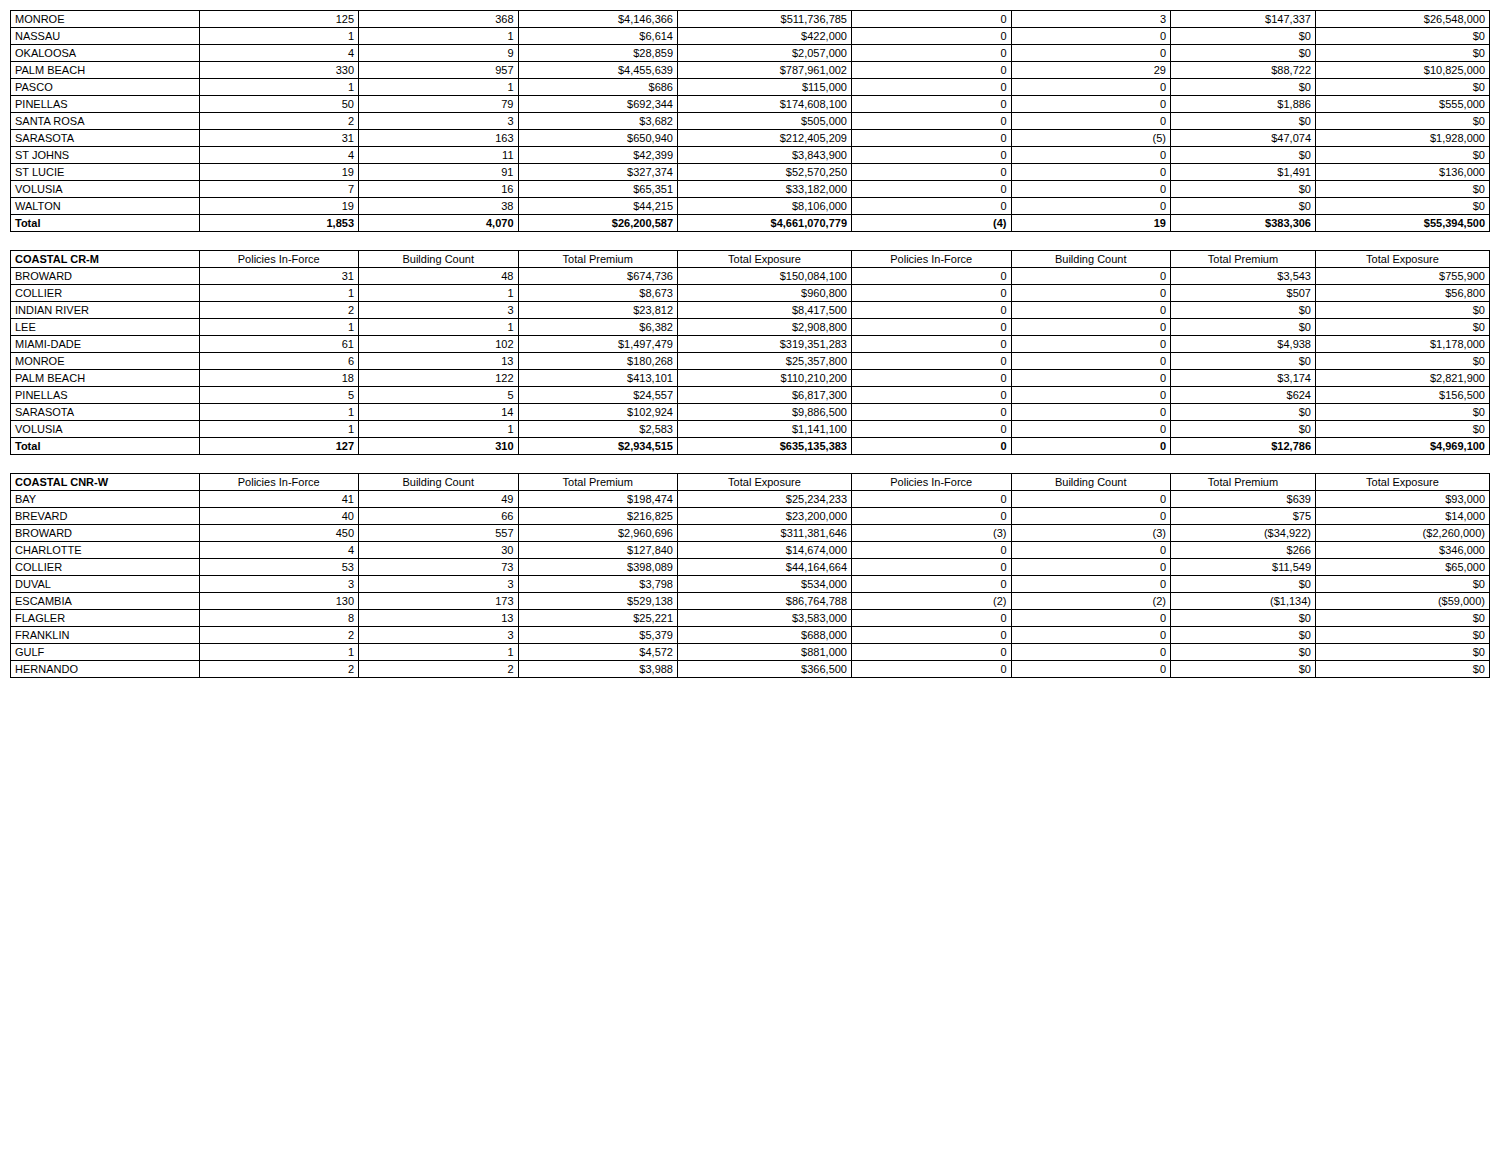| MONROE | 125 | 368 | $4,146,366 | $511,736,785 | 0 | 3 | $147,337 | $26,548,000 |
| NASSAU | 1 | 1 | $6,614 | $422,000 | 0 | 0 | $0 | $0 |
| OKALOOSA | 4 | 9 | $28,859 | $2,057,000 | 0 | 0 | $0 | $0 |
| PALM BEACH | 330 | 957 | $4,455,639 | $787,961,002 | 0 | 29 | $88,722 | $10,825,000 |
| PASCO | 1 | 1 | $686 | $115,000 | 0 | 0 | $0 | $0 |
| PINELLAS | 50 | 79 | $692,344 | $174,608,100 | 0 | 0 | $1,886 | $555,000 |
| SANTA ROSA | 2 | 3 | $3,682 | $505,000 | 0 | 0 | $0 | $0 |
| SARASOTA | 31 | 163 | $650,940 | $212,405,209 | 0 | (5) | $47,074 | $1,928,000 |
| ST JOHNS | 4 | 11 | $42,399 | $3,843,900 | 0 | 0 | $0 | $0 |
| ST LUCIE | 19 | 91 | $327,374 | $52,570,250 | 0 | 0 | $1,491 | $136,000 |
| VOLUSIA | 7 | 16 | $65,351 | $33,182,000 | 0 | 0 | $0 | $0 |
| WALTON | 19 | 38 | $44,215 | $8,106,000 | 0 | 0 | $0 | $0 |
| Total | 1,853 | 4,070 | $26,200,587 | $4,661,070,779 | (4) | 19 | $383,306 | $55,394,500 |
| COASTAL CR-M | Policies In-Force | Building Count | Total Premium | Total Exposure | Policies In-Force | Building Count | Total Premium | Total Exposure |
| BROWARD | 31 | 48 | $674,736 | $150,084,100 | 0 | 0 | $3,543 | $755,900 |
| COLLIER | 1 | 1 | $8,673 | $960,800 | 0 | 0 | $507 | $56,800 |
| INDIAN RIVER | 2 | 3 | $23,812 | $8,417,500 | 0 | 0 | $0 | $0 |
| LEE | 1 | 1 | $6,382 | $2,908,800 | 0 | 0 | $0 | $0 |
| MIAMI-DADE | 61 | 102 | $1,497,479 | $319,351,283 | 0 | 0 | $4,938 | $1,178,000 |
| MONROE | 6 | 13 | $180,268 | $25,357,800 | 0 | 0 | $0 | $0 |
| PALM BEACH | 18 | 122 | $413,101 | $110,210,200 | 0 | 0 | $3,174 | $2,821,900 |
| PINELLAS | 5 | 5 | $24,557 | $6,817,300 | 0 | 0 | $624 | $156,500 |
| SARASOTA | 1 | 14 | $102,924 | $9,886,500 | 0 | 0 | $0 | $0 |
| VOLUSIA | 1 | 1 | $2,583 | $1,141,100 | 0 | 0 | $0 | $0 |
| Total | 127 | 310 | $2,934,515 | $635,135,383 | 0 | 0 | $12,786 | $4,969,100 |
| COASTAL CNR-W | Policies In-Force | Building Count | Total Premium | Total Exposure | Policies In-Force | Building Count | Total Premium | Total Exposure |
| BAY | 41 | 49 | $198,474 | $25,234,233 | 0 | 0 | $639 | $93,000 |
| BREVARD | 40 | 66 | $216,825 | $23,200,000 | 0 | 0 | $75 | $14,000 |
| BROWARD | 450 | 557 | $2,960,696 | $311,381,646 | (3) | (3) | ($34,922) | ($2,260,000) |
| CHARLOTTE | 4 | 30 | $127,840 | $14,674,000 | 0 | 0 | $266 | $346,000 |
| COLLIER | 53 | 73 | $398,089 | $44,164,664 | 0 | 0 | $11,549 | $65,000 |
| DUVAL | 3 | 3 | $3,798 | $534,000 | 0 | 0 | $0 | $0 |
| ESCAMBIA | 130 | 173 | $529,138 | $86,764,788 | (2) | (2) | ($1,134) | ($59,000) |
| FLAGLER | 8 | 13 | $25,221 | $3,583,000 | 0 | 0 | $0 | $0 |
| FRANKLIN | 2 | 3 | $5,379 | $688,000 | 0 | 0 | $0 | $0 |
| GULF | 1 | 1 | $4,572 | $881,000 | 0 | 0 | $0 | $0 |
| HERNANDO | 2 | 2 | $3,988 | $366,500 | 0 | 0 | $0 | $0 |